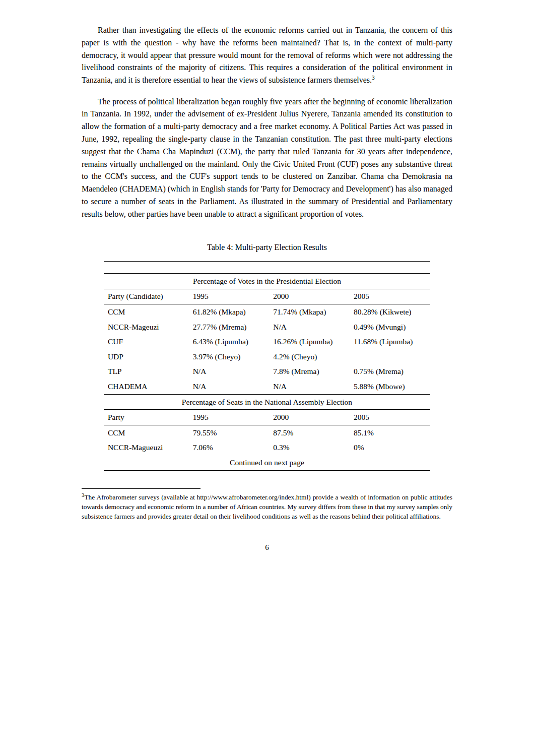Rather than investigating the effects of the economic reforms carried out in Tanzania, the concern of this paper is with the question - why have the reforms been maintained? That is, in the context of multi-party democracy, it would appear that pressure would mount for the removal of reforms which were not addressing the livelihood constraints of the majority of citizens. This requires a consideration of the political environment in Tanzania, and it is therefore essential to hear the views of subsistence farmers themselves.3
The process of political liberalization began roughly five years after the beginning of economic liberalization in Tanzania. In 1992, under the advisement of ex-President Julius Nyerere, Tanzania amended its constitution to allow the formation of a multi-party democracy and a free market economy. A Political Parties Act was passed in June, 1992, repealing the single-party clause in the Tanzanian constitution. The past three multi-party elections suggest that the Chama Cha Mapinduzi (CCM), the party that ruled Tanzania for 30 years after independence, remains virtually unchallenged on the mainland. Only the Civic United Front (CUF) poses any substantive threat to the CCM's success, and the CUF's support tends to be clustered on Zanzibar. Chama cha Demokrasia na Maendeleo (CHADEMA) (which in English stands for 'Party for Democracy and Development') has also managed to secure a number of seats in the Parliament. As illustrated in the summary of Presidential and Parliamentary results below, other parties have been unable to attract a significant proportion of votes.
Table 4: Multi-party Election Results
| Percentage of Votes in the Presidential Election |
| Party (Candidate) | 1995 | 2000 | 2005 |
| CCM | 61.82% (Mkapa) | 71.74% (Mkapa) | 80.28% (Kikwete) |
| NCCR-Mageuzi | 27.77% (Mrema) | N/A | 0.49% (Mvungi) |
| CUF | 6.43% (Lipumba) | 16.26% (Lipumba) | 11.68% (Lipumba) |
| UDP | 3.97% (Cheyo) | 4.2% (Cheyo) | |
| TLP | N/A | 7.8% (Mrema) | 0.75% (Mrema) |
| CHADEMA | N/A | N/A | 5.88% (Mbowe) |
| Percentage of Seats in the National Assembly Election |
| Party | 1995 | 2000 | 2005 |
| CCM | 79.55% | 87.5% | 85.1% |
| NCCR-Magueuzi | 7.06% | 0.3% | 0% |
| Continued on next page |
3The Afrobarometer surveys (available at http://www.afrobarometer.org/index.html) provide a wealth of information on public attitudes towards democracy and economic reform in a number of African countries. My survey differs from these in that my survey samples only subsistence farmers and provides greater detail on their livelihood conditions as well as the reasons behind their political affiliations.
6